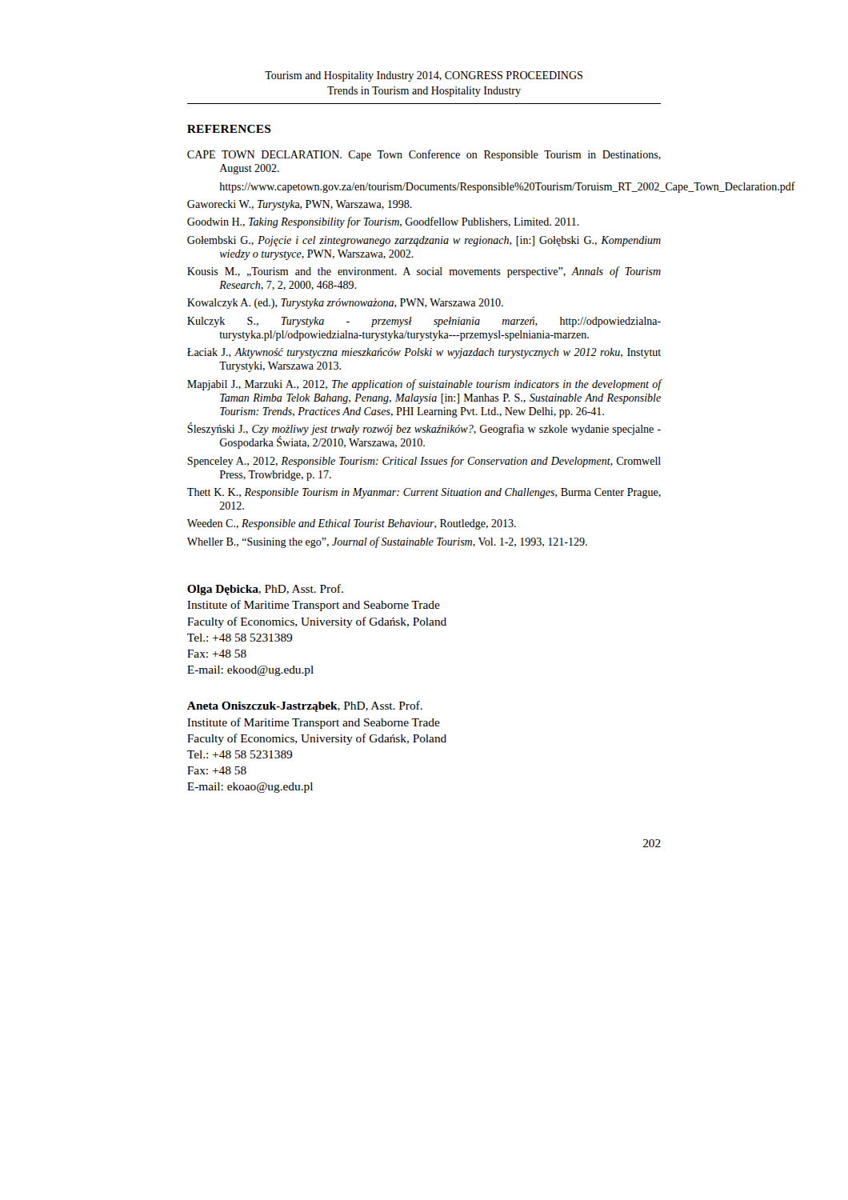Tourism and Hospitality Industry 2014, CONGRESS PROCEEDINGS
Trends in Tourism and Hospitality Industry
REFERENCES
CAPE TOWN DECLARATION. Cape Town Conference on Responsible Tourism in Destinations, August 2002.
https://www.capetown.gov.za/en/tourism/Documents/Responsible%20Tourism/Toruism_RT_2002_Cape_Town_Declaration.pdf
Gaworecki W., Turystyka, PWN, Warszawa, 1998.
Goodwin H., Taking Responsibility for Tourism, Goodfellow Publishers, Limited. 2011.
Gołembski G., Pojęcie i cel zintegrowanego zarządzania w regionach, [in:] Gołębski G., Kompendium wiedzy o turystyce, PWN, Warszawa, 2002.
Kousis M., „Tourism and the environment. A social movements perspective”, Annals of Tourism Research, 7, 2, 2000, 468-489.
Kowalczyk A. (ed.), Turystyka zrównoważona, PWN, Warszawa 2010.
Kulczyk S., Turystyka - przemysł spełniania marzeń, http://odpowiedzialna-turystyka.pl/pl/odpowiedzialna-turystyka/turystyka---przemysl-spelniania-marzen.
Łaciak J., Aktywność turystyczna mieszkańców Polski w wyjazdach turystycznych w 2012 roku, Instytut Turystyki, Warszawa 2013.
Mapjabil J., Marzuki A., 2012, The application of suistainable tourism indicators in the development of Taman Rimba Telok Bahang, Penang, Malaysia [in:] Manhas P. S., Sustainable And Responsible Tourism: Trends, Practices And Cases, PHI Learning Pvt. Ltd., New Delhi, pp. 26-41.
Śleszyński J., Czy możliwy jest trwały rozwój bez wskaźników?, Geografia w szkole wydanie specjalne - Gospodarka Świata, 2/2010, Warszawa, 2010.
Spenceley A., 2012, Responsible Tourism: Critical Issues for Conservation and Development, Cromwell Press, Trowbridge, p. 17.
Thett K. K., Responsible Tourism in Myanmar: Current Situation and Challenges, Burma Center Prague, 2012.
Weeden C., Responsible and Ethical Tourist Behaviour, Routledge, 2013.
Wheller B., “Susining the ego”, Journal of Sustainable Tourism, Vol. 1-2, 1993, 121-129.
Olga Dębicka, PhD, Asst. Prof.
Institute of Maritime Transport and Seaborne Trade
Faculty of Economics, University of Gdańsk, Poland
Tel.: +48 58 5231389
Fax: +48 58
E-mail: ekood@ug.edu.pl
Aneta Oniszczuk-Jastrząbek, PhD, Asst. Prof.
Institute of Maritime Transport and Seaborne Trade
Faculty of Economics, University of Gdańsk, Poland
Tel.: +48 58 5231389
Fax: +48 58
E-mail: ekoao@ug.edu.pl
202